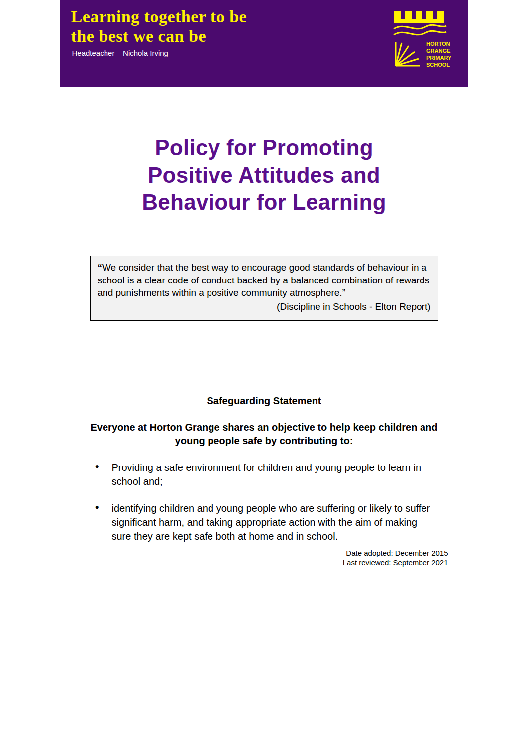Learning together to be
the best we can be
Headteacher – Nichola Irving
HORTON GRANGE PRIMARY SCHOOL
Policy for Promoting
Positive Attitudes and
Behaviour for Learning
“We consider that the best way to encourage good standards of behaviour in a school is a clear code of conduct backed by a balanced combination of rewards and punishments within a positive community atmosphere.”
(Discipline in Schools - Elton Report)
Safeguarding Statement
Everyone at Horton Grange shares an objective to help keep children and young people safe by contributing to:
Providing a safe environment for children and young people to learn in school and;
identifying children and young people who are suffering or likely to suffer significant harm, and taking appropriate action with the aim of making sure they are kept safe both at home and in school.
Date adopted: December 2015
Last reviewed: September 2021